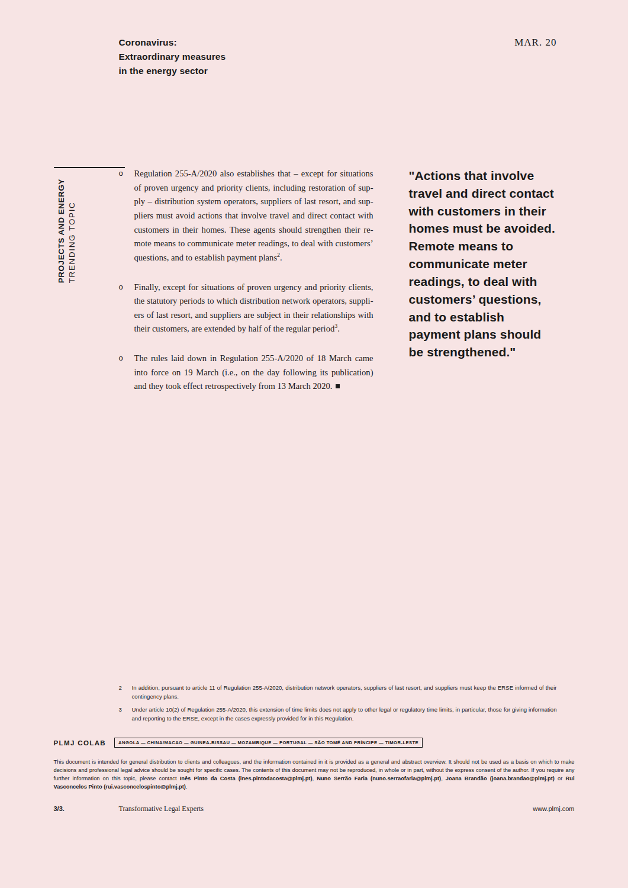Coronavirus:
Extraordinary measures
in the energy sector
MAR. 20
PROJECTS AND ENERGY
TRENDING TOPIC
Regulation 255-A/2020 also establishes that – except for situations of proven urgency and priority clients, including restoration of supply – distribution system operators, suppliers of last resort, and suppliers must avoid actions that involve travel and direct contact with customers in their homes. These agents should strengthen their remote means to communicate meter readings, to deal with customers’ questions, and to establish payment plans2.
Finally, except for situations of proven urgency and priority clients, the statutory periods to which distribution network operators, suppliers of last resort, and suppliers are subject in their relationships with their customers, are extended by half of the regular period3.
The rules laid down in Regulation 255-A/2020 of 18 March came into force on 19 March (i.e., on the day following its publication) and they took effect retrospectively from 13 March 2020.
"Actions that involve travel and direct contact with customers in their homes must be avoided. Remote means to communicate meter readings, to deal with customers’ questions, and to establish payment plans should be strengthened."
2
In addition, pursuant to article 11 of Regulation 255-A/2020, distribution network operators, suppliers of last resort, and suppliers must keep the ERSE informed of their contingency plans.
3
Under article 10(2) of Regulation 255-A/2020, this extension of time limits does not apply to other legal or regulatory time limits, in particular, those for giving information and reporting to the ERSE, except in the cases expressly provided for in this Regulation.
PLMJ COLAB
ANGOLA — CHINA/MACAO — GUINEA-BISSAU — MOZAMBIQUE — PORTUGAL — SÃO TOMÉ AND PRÍNCIPE — TIMOR-LESTE
This document is intended for general distribution to clients and colleagues, and the information contained in it is provided as a general and abstract overview. It should not be used as a basis on which to make decisions and professional legal advice should be sought for specific cases. The contents of this document may not be reproduced, in whole or in part, without the express consent of the author. If you require any further information on this topic, please contact Inês Pinto da Costa (ines.pintodacosta@plmj.pt), Nuno Serrão Faria (nuno.serraofaria@plmj.pt), Joana Brandão (joana.brandao@plmj.pt) or Rui Vasconcelos Pinto (rui.vasconcelospinto@plmj.pt).
3/3.
Transformative Legal Experts
www.plmj.com